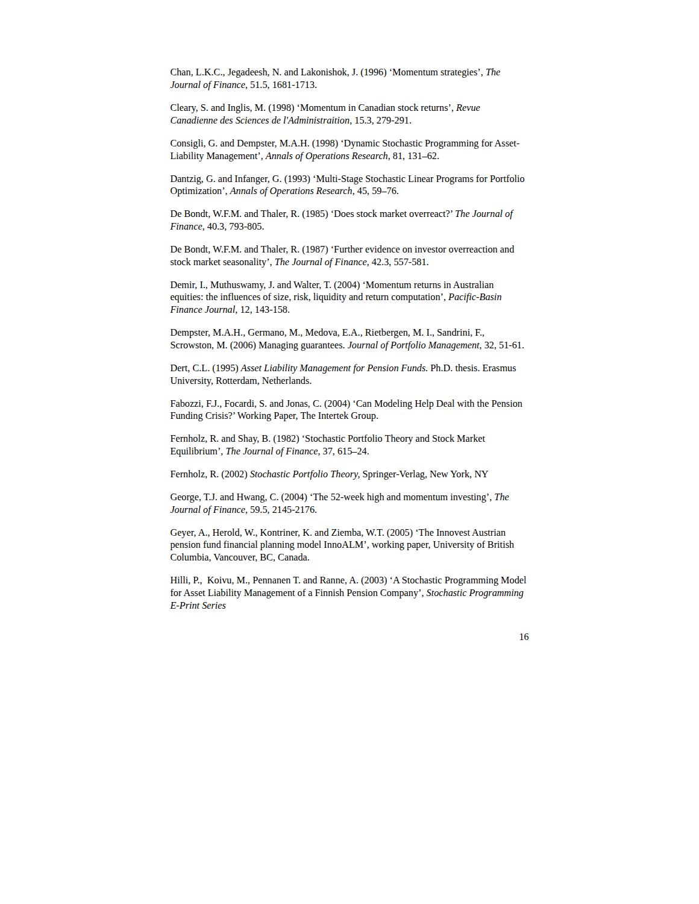Chan, L.K.C., Jegadeesh, N. and Lakonishok, J. (1996) ‘Momentum strategies’, The Journal of Finance, 51.5, 1681-1713.
Cleary, S. and Inglis, M. (1998) ‘Momentum in Canadian stock returns’, Revue Canadienne des Sciences de l'Administraition, 15.3, 279-291.
Consigli, G. and Dempster, M.A.H. (1998) ‘Dynamic Stochastic Programming for Asset-Liability Management’, Annals of Operations Research, 81, 131–62.
Dantzig, G. and Infanger, G. (1993) ‘Multi-Stage Stochastic Linear Programs for Portfolio Optimization’, Annals of Operations Research, 45, 59–76.
De Bondt, W.F.M. and Thaler, R. (1985) ‘Does stock market overreact?’ The Journal of Finance, 40.3, 793-805.
De Bondt, W.F.M. and Thaler, R. (1987) ‘Further evidence on investor overreaction and stock market seasonality’, The Journal of Finance, 42.3, 557-581.
Demir, I., Muthuswamy, J. and Walter, T. (2004) ‘Momentum returns in Australian equities: the influences of size, risk, liquidity and return computation’, Pacific-Basin Finance Journal, 12, 143-158.
Dempster, M.A.H., Germano, M., Medova, E.A., Rietbergen, M. I., Sandrini, F., Scrowston, M. (2006) Managing guarantees. Journal of Portfolio Management, 32, 51-61.
Dert, C.L. (1995) Asset Liability Management for Pension Funds. Ph.D. thesis. Erasmus University, Rotterdam, Netherlands.
Fabozzi, F.J., Focardi, S. and Jonas, C. (2004) ‘Can Modeling Help Deal with the Pension Funding Crisis?’ Working Paper, The Intertek Group.
Fernholz, R. and Shay, B. (1982) ‘Stochastic Portfolio Theory and Stock Market Equilibrium’, The Journal of Finance, 37, 615–24.
Fernholz, R. (2002) Stochastic Portfolio Theory, Springer-Verlag, New York, NY
George, T.J. and Hwang, C. (2004) ‘The 52-week high and momentum investing’, The Journal of Finance, 59.5, 2145-2176.
Geyer, A., Herold, W., Kontriner, K. and Ziemba, W.T. (2005) ‘The Innovest Austrian pension fund financial planning model InnoALM’, working paper, University of British Columbia, Vancouver, BC, Canada.
Hilli, P., Koivu, M., Pennanen T. and Ranne, A. (2003) ‘A Stochastic Programming Model for Asset Liability Management of a Finnish Pension Company’, Stochastic Programming E-Print Series
16